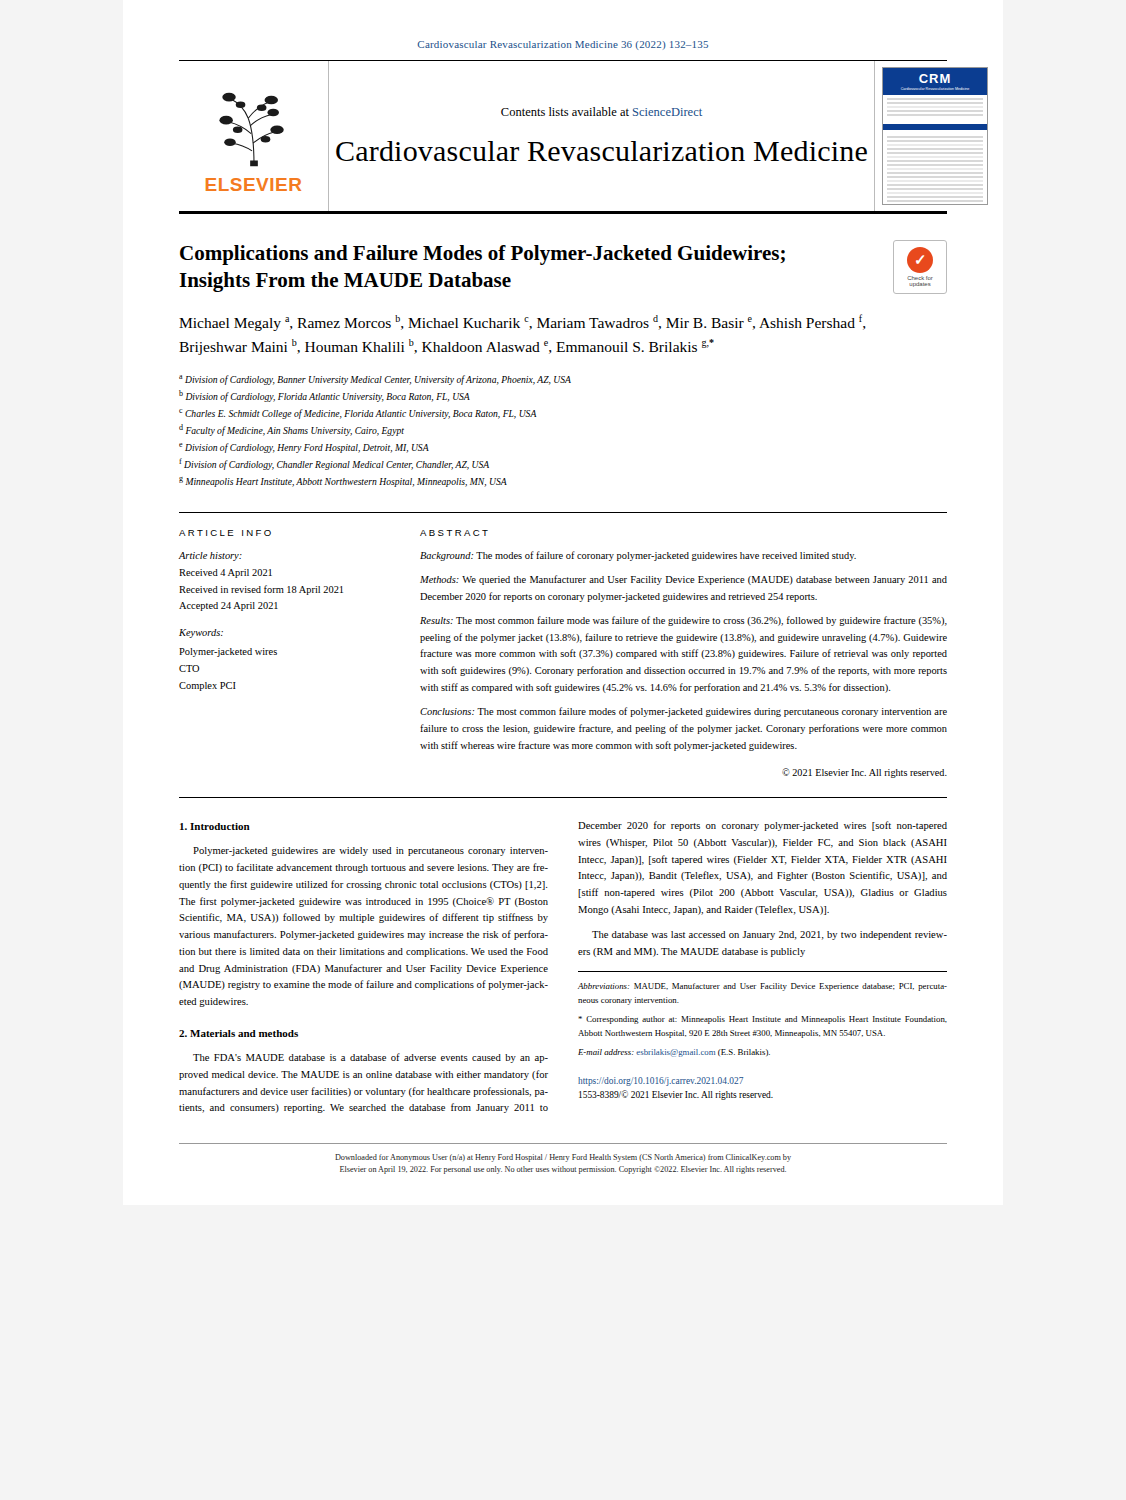Cardiovascular Revascularization Medicine 36 (2022) 132–135
ELSEVIER
Contents lists available at ScienceDirect
Cardiovascular Revascularization Medicine
CRMCardiovascular Revascularization Medicine
Complications and Failure Modes of Polymer-Jacketed Guidewires;
Insights From the MAUDE Database
✓
Check for
updates
Michael Megaly a, Ramez Morcos b, Michael Kucharik c, Mariam Tawadros d, Mir B. Basir e, Ashish Pershad f,
Brijeshwar Maini b, Houman Khalili b, Khaldoon Alaswad e, Emmanouil S. Brilakis g,*
a Division of Cardiology, Banner University Medical Center, University of Arizona, Phoenix, AZ, USA
b Division of Cardiology, Florida Atlantic University, Boca Raton, FL, USA
c Charles E. Schmidt College of Medicine, Florida Atlantic University, Boca Raton, FL, USA
d Faculty of Medicine, Ain Shams University, Cairo, Egypt
e Division of Cardiology, Henry Ford Hospital, Detroit, MI, USA
f Division of Cardiology, Chandler Regional Medical Center, Chandler, AZ, USA
g Minneapolis Heart Institute, Abbott Northwestern Hospital, Minneapolis, MN, USA
Article info
Article history:
Received 4 April 2021
Received in revised form 18 April 2021
Accepted 24 April 2021
Keywords: Polymer-jacketed wires
CTO
Complex PCI
Abstract
Background: The modes of failure of coronary polymer-jacketed guidewires have received limited study.
Methods: We queried the Manufacturer and User Facility Device Experience (MAUDE) database between January 2011 and December 2020 for reports on coronary polymer-jacketed guidewires and retrieved 254 reports.
Results: The most common failure mode was failure of the guidewire to cross (36.2%), followed by guidewire fracture (35%), peeling of the polymer jacket (13.8%), failure to retrieve the guidewire (13.8%), and guidewire unraveling (4.7%). Guidewire fracture was more common with soft (37.3%) compared with stiff (23.8%) guidewires. Failure of retrieval was only reported with soft guidewires (9%). Coronary perforation and dissection occurred in 19.7% and 7.9% of the reports, with more reports with stiff as compared with soft guidewires (45.2% vs. 14.6% for perforation and 21.4% vs. 5.3% for dissection).
Conclusions: The most common failure modes of polymer-jacketed guidewires during percutaneous coronary intervention are failure to cross the lesion, guidewire fracture, and peeling of the polymer jacket. Coronary perforations were more common with stiff whereas wire fracture was more common with soft polymer-jacketed guidewires.
© 2021 Elsevier Inc. All rights reserved.
1. Introduction
Polymer-jacketed guidewires are widely used in percutaneous coronary intervention (PCI) to facilitate advancement through tortuous and severe lesions. They are frequently the first guidewire utilized for crossing chronic total occlusions (CTOs) [1,2]. The first polymer-jacketed guidewire was introduced in 1995 (Choice® PT (Boston Scientific, MA, USA)) followed by multiple guidewires of different tip stiffness by various manufacturers. Polymer-jacketed guidewires may increase the risk of perforation but there is limited data on their limitations and complications. We used the Food and Drug Administration (FDA) Manufacturer and User Facility Device Experience (MAUDE) registry to examine the mode of failure and complications of polymer-jacketed guidewires.
2. Materials and methods
The FDA's MAUDE database is a database of adverse events caused by an approved medical device. The MAUDE is an online database with either mandatory (for manufacturers and device user facilities) or voluntary (for healthcare professionals, patients, and consumers) reporting. We searched the database from January 2011 to December 2020 for reports on coronary polymer-jacketed wires [soft non-tapered wires (Whisper, Pilot 50 (Abbott Vascular)), Fielder FC, and Sion black (ASAHI Intecc, Japan)], [soft tapered wires (Fielder XT, Fielder XTA, Fielder XTR (ASAHI Intecc, Japan)), Bandit (Teleflex, USA), and Fighter (Boston Scientific, USA)], and [stiff non-tapered wires (Pilot 200 (Abbott Vascular, USA)), Gladius or Gladius Mongo (Asahi Intecc, Japan), and Raider (Teleflex, USA)].
The database was last accessed on January 2nd, 2021, by two independent reviewers (RM and MM). The MAUDE database is publicly
Abbreviations: MAUDE, Manufacturer and User Facility Device Experience database; PCI, percutaneous coronary intervention.
* Corresponding author at: Minneapolis Heart Institute and Minneapolis Heart Institute Foundation, Abbott Northwestern Hospital, 920 E 28th Street #300, Minneapolis, MN 55407, USA.
E-mail address: esbrilakis@gmail.com (E.S. Brilakis).
https://doi.org/10.1016/j.carrev.2021.04.027
1553-8389/© 2021 Elsevier Inc. All rights reserved.
Downloaded for Anonymous User (n/a) at Henry Ford Hospital / Henry Ford Health System (CS North America) from ClinicalKey.com by
Elsevier on April 19, 2022. For personal use only. No other uses without permission. Copyright ©2022. Elsevier Inc. All rights reserved.